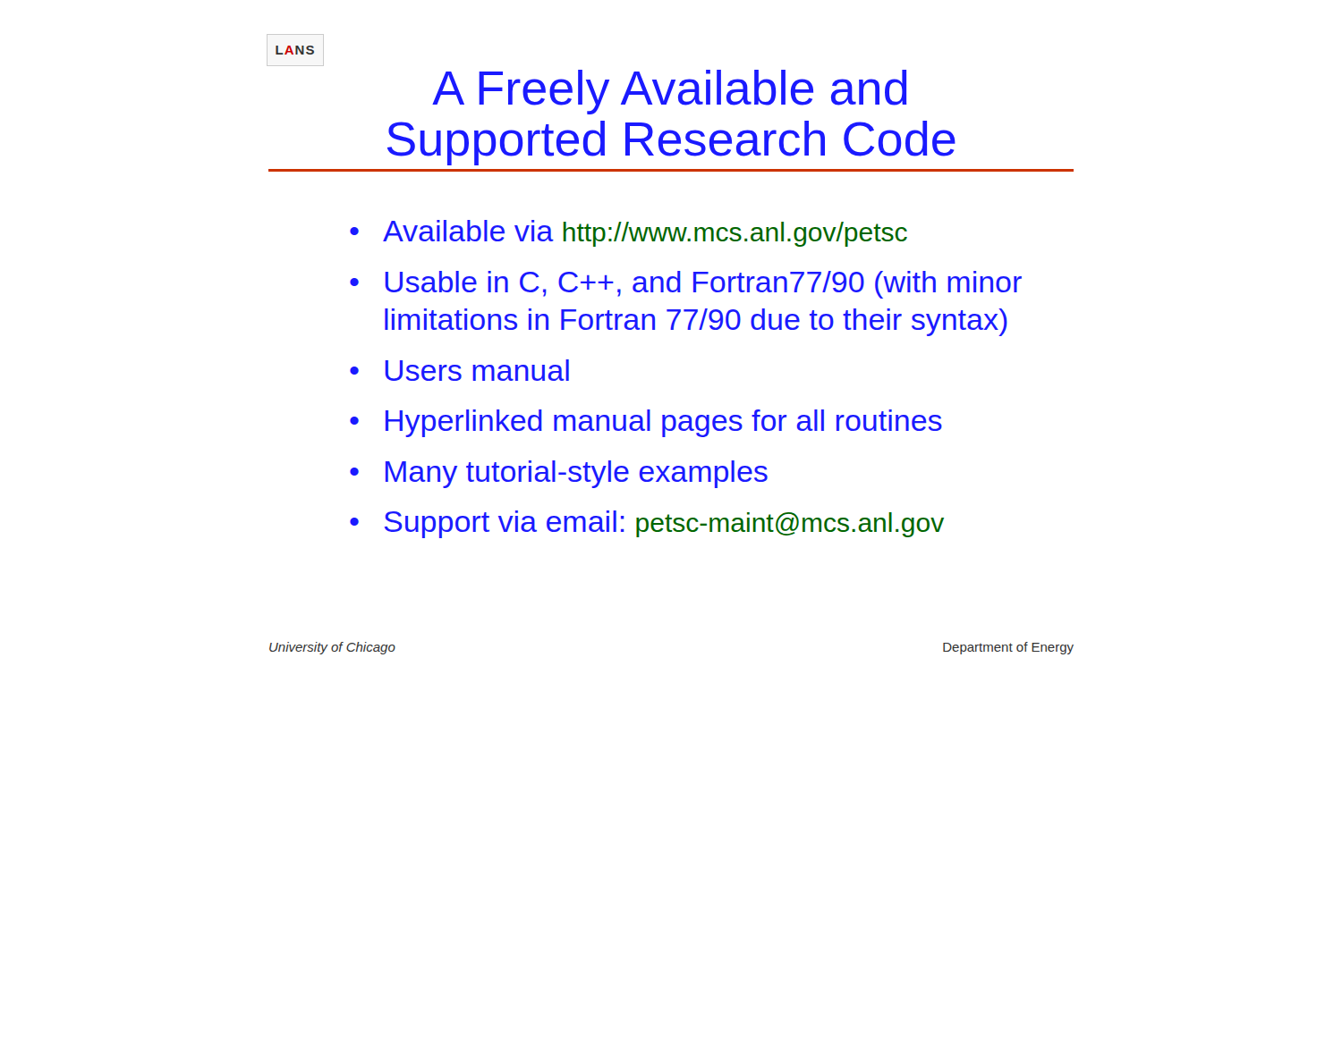LANS
A Freely Available and
Supported Research Code
Available via http://www.mcs.anl.gov/petsc
Usable in C, C++, and Fortran77/90 (with minor limitations in Fortran 77/90 due to their syntax)
Users manual
Hyperlinked manual pages for all routines
Many tutorial-style examples
Support via email: petsc-maint@mcs.anl.gov
University of Chicago Department of Energy